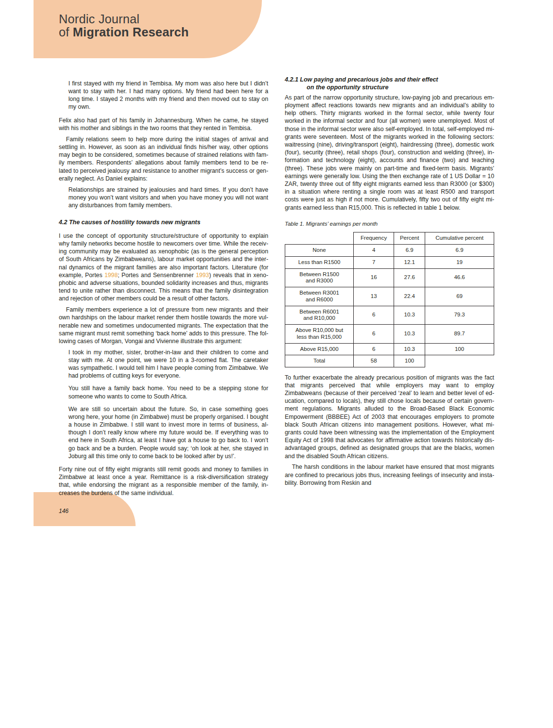Nordic Journal
of Migration Research
I first stayed with my friend in Tembisa. My mom was also here but I didn’t want to stay with her. I had many options. My friend had been here for a long time. I stayed 2 months with my friend and then moved out to stay on my own.
Felix also had part of his family in Johannesburg. When he came, he stayed with his mother and siblings in the two rooms that they rented in Tembisa.
Family relations seem to help more during the initial stages of arrival and settling in. However, as soon as an individual finds his/her way, other options may begin to be considered, sometimes because of strained relations with family members. Respondents’ allegations about family members tend to be related to perceived jealousy and resistance to another migrant’s success or generally neglect. As Daniel explains:
Relationships are strained by jealousies and hard times. If you don’t have money you won’t want visitors and when you have money you will not want any disturbances from family members.
4.2 The causes of hostility towards new migrants
I use the concept of opportunity structure/structure of opportunity to explain why family networks become hostile to newcomers over time. While the receiving community may be evaluated as xenophobic (as is the general perception of South Africans by Zimbabweans), labour market opportunities and the internal dynamics of the migrant families are also important factors. Literature (for example, Portes 1998; Portes and Sensenbrenner 1993) reveals that in xenophobic and adverse situations, bounded solidarity increases and thus, migrants tend to unite rather than disconnect. This means that the family disintegration and rejection of other members could be a result of other factors.
Family members experience a lot of pressure from new migrants and their own hardships on the labour market render them hostile towards the more vulnerable new and sometimes undocumented migrants. The expectation that the same migrant must remit something ‘back home’ adds to this pressure. The following cases of Morgan, Vongai and Vivienne illustrate this argument:
I took in my mother, sister, brother-in-law and their children to come and stay with me. At one point, we were 10 in a 3-roomed flat. The caretaker was sympathetic. I would tell him I have people coming from Zimbabwe. We had problems of cutting keys for everyone.
You still have a family back home. You need to be a stepping stone for someone who wants to come to South Africa.
We are still so uncertain about the future. So, in case something goes wrong here, your home (in Zimbabwe) must be properly organised. I bought a house in Zimbabwe. I still want to invest more in terms of business, although I don’t really know where my future would be. If everything was to end here in South Africa, at least I have got a house to go back to. I won’t go back and be a burden. People would say; ‘oh look at her, she stayed in Joburg all this time only to come back to be looked after by us!’.
Forty nine out of fifty eight migrants still remit goods and money to families in Zimbabwe at least once a year. Remittance is a risk-diversification strategy that, while endorsing the migrant as a responsible member of the family, increases the burdens of the same individual.
4.2.1 Low paying and precarious jobs and their effect on the opportunity structure
As part of the narrow opportunity structure, low-paying job and precarious employment affect reactions towards new migrants and an individual’s ability to help others. Thirty migrants worked in the formal sector, while twenty four worked in the informal sector and four (all women) were unemployed. Most of those in the informal sector were also self-employed. In total, self-employed migrants were seventeen. Most of the migrants worked in the following sectors: waitressing (nine), driving/transport (eight), hairdressing (three), domestic work (four), security (three), retail shops (four), construction and welding (three), information and technology (eight), accounts and finance (two) and teaching (three). These jobs were mainly on part-time and fixed-term basis. Migrants’ earnings were generally low. Using the then exchange rate of 1 US Dollar = 10 ZAR, twenty three out of fifty eight migrants earned less than R3000 (or $300) in a situation where renting a single room was at least R500 and transport costs were just as high if not more. Cumulatively, fifty two out of fifty eight migrants earned less than R15,000. This is reflected in table 1 below.
Table 1. Migrants’ earnings per month
| | Frequency | Percent | Cumulative percent |
| --- | --- | --- | --- |
| None | 4 | 6.9 | 6.9 |
| Less than R1500 | 7 | 12.1 | 19 |
| Between R1500 and R3000 | 16 | 27.6 | 46.6 |
| Between R3001 and R6000 | 13 | 22.4 | 69 |
| Between R6001 and R10,000 | 6 | 10.3 | 79.3 |
| Above R10,000 but less than R15,000 | 6 | 10.3 | 89.7 |
| Above R15,000 | 6 | 10.3 | 100 |
| Total | 58 | 100 | |
To further exacerbate the already precarious position of migrants was the fact that migrants perceived that while employers may want to employ Zimbabweans (because of their perceived ‘zeal’ to learn and better level of education, compared to locals), they still chose locals because of certain government regulations. Migrants alluded to the Broad-Based Black Economic Empowerment (BBBEE) Act of 2003 that encourages employers to promote black South African citizens into management positions. However, what migrants could have been witnessing was the implementation of the Employment Equity Act of 1998 that advocates for affirmative action towards historically disadvantaged groups, defined as designated groups that are the blacks, women and the disabled South African citizens.
The harsh conditions in the labour market have ensured that most migrants are confined to precarious jobs thus, increasing feelings of insecurity and instability. Borrowing from Reskin and
146